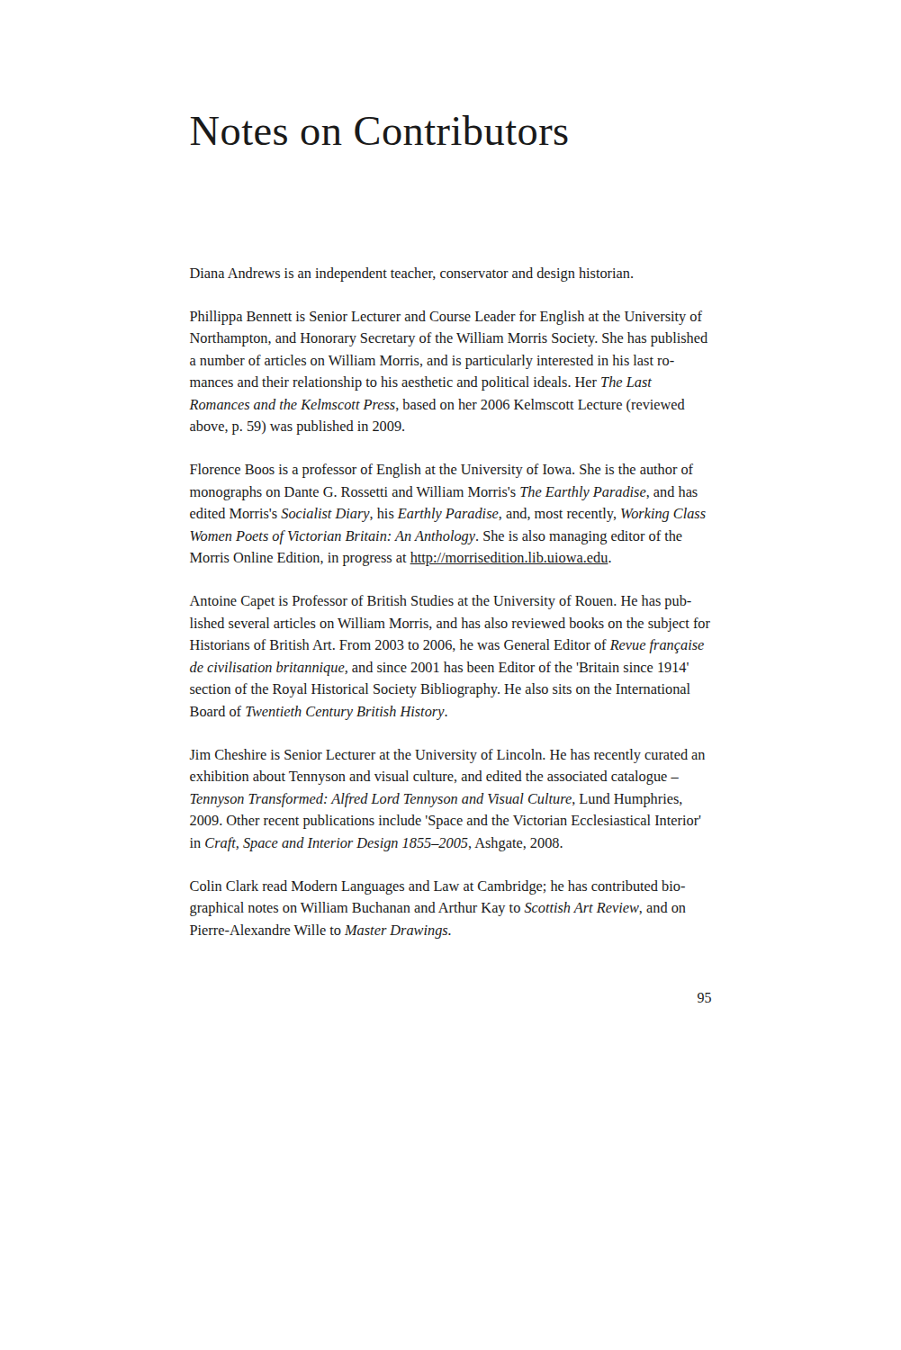Notes on Contributors
Diana Andrews is an independent teacher, conservator and design historian.
Phillippa Bennett is Senior Lecturer and Course Leader for English at the University of Northampton, and Honorary Secretary of the William Morris Society. She has published a number of articles on William Morris, and is particularly interested in his last romances and their relationship to his aesthetic and political ideals. Her The Last Romances and the Kelmscott Press, based on her 2006 Kelmscott Lecture (reviewed above, p. 59) was published in 2009.
Florence Boos is a professor of English at the University of Iowa. She is the author of monographs on Dante G. Rossetti and William Morris's The Earthly Paradise, and has edited Morris's Socialist Diary, his Earthly Paradise, and, most recently, Working Class Women Poets of Victorian Britain: An Anthology. She is also managing editor of the Morris Online Edition, in progress at http://morrisedition.lib.uiowa.edu.
Antoine Capet is Professor of British Studies at the University of Rouen. He has published several articles on William Morris, and has also reviewed books on the subject for Historians of British Art. From 2003 to 2006, he was General Editor of Revue française de civilisation britannique, and since 2001 has been Editor of the 'Britain since 1914' section of the Royal Historical Society Bibliography. He also sits on the International Board of Twentieth Century British History.
Jim Cheshire is Senior Lecturer at the University of Lincoln. He has recently curated an exhibition about Tennyson and visual culture, and edited the associated catalogue – Tennyson Transformed: Alfred Lord Tennyson and Visual Culture, Lund Humphries, 2009. Other recent publications include 'Space and the Victorian Ecclesiastical Interior' in Craft, Space and Interior Design 1855–2005, Ashgate, 2008.
Colin Clark read Modern Languages and Law at Cambridge; he has contributed biographical notes on William Buchanan and Arthur Kay to Scottish Art Review, and on Pierre-Alexandre Wille to Master Drawings.
95